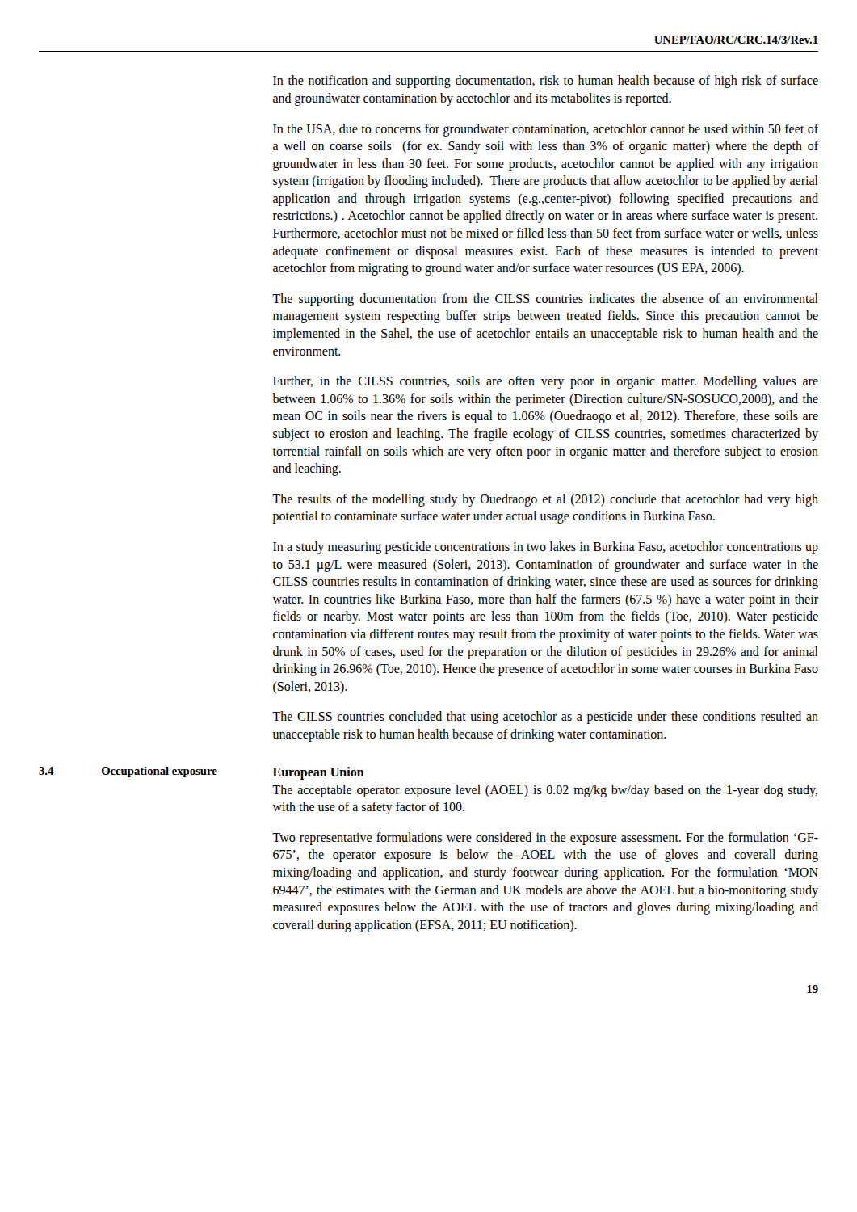UNEP/FAO/RC/CRC.14/3/Rev.1
In the notification and supporting documentation, risk to human health because of high risk of surface and groundwater contamination by acetochlor and its metabolites is reported.
In the USA, due to concerns for groundwater contamination, acetochlor cannot be used within 50 feet of a well on coarse soils (for ex. Sandy soil with less than 3% of organic matter) where the depth of groundwater in less than 30 feet. For some products, acetochlor cannot be applied with any irrigation system (irrigation by flooding included). There are products that allow acetochlor to be applied by aerial application and through irrigation systems (e.g.,center-pivot) following specified precautions and restrictions.) . Acetochlor cannot be applied directly on water or in areas where surface water is present. Furthermore, acetochlor must not be mixed or filled less than 50 feet from surface water or wells, unless adequate confinement or disposal measures exist. Each of these measures is intended to prevent acetochlor from migrating to ground water and/or surface water resources (US EPA, 2006).
The supporting documentation from the CILSS countries indicates the absence of an environmental management system respecting buffer strips between treated fields. Since this precaution cannot be implemented in the Sahel, the use of acetochlor entails an unacceptable risk to human health and the environment.
Further, in the CILSS countries, soils are often very poor in organic matter. Modelling values are between 1.06% to 1.36% for soils within the perimeter (Direction culture/SN-SOSUCO,2008), and the mean OC in soils near the rivers is equal to 1.06% (Ouedraogo et al, 2012). Therefore, these soils are subject to erosion and leaching. The fragile ecology of CILSS countries, sometimes characterized by torrential rainfall on soils which are very often poor in organic matter and therefore subject to erosion and leaching.
The results of the modelling study by Ouedraogo et al (2012) conclude that acetochlor had very high potential to contaminate surface water under actual usage conditions in Burkina Faso.
In a study measuring pesticide concentrations in two lakes in Burkina Faso, acetochlor concentrations up to 53.1 µg/L were measured (Soleri, 2013). Contamination of groundwater and surface water in the CILSS countries results in contamination of drinking water, since these are used as sources for drinking water. In countries like Burkina Faso, more than half the farmers (67.5 %) have a water point in their fields or nearby. Most water points are less than 100m from the fields (Toe, 2010). Water pesticide contamination via different routes may result from the proximity of water points to the fields. Water was drunk in 50% of cases, used for the preparation or the dilution of pesticides in 29.26% and for animal drinking in 26.96% (Toe, 2010). Hence the presence of acetochlor in some water courses in Burkina Faso (Soleri, 2013).
The CILSS countries concluded that using acetochlor as a pesticide under these conditions resulted an unacceptable risk to human health because of drinking water contamination.
3.4
Occupational exposure
European Union
The acceptable operator exposure level (AOEL) is 0.02 mg/kg bw/day based on the 1-year dog study, with the use of a safety factor of 100.
Two representative formulations were considered in the exposure assessment. For the formulation ‘GF-675’, the operator exposure is below the AOEL with the use of gloves and coverall during mixing/loading and application, and sturdy footwear during application. For the formulation ‘MON 69447’, the estimates with the German and UK models are above the AOEL but a bio-monitoring study measured exposures below the AOEL with the use of tractors and gloves during mixing/loading and coverall during application (EFSA, 2011; EU notification).
19